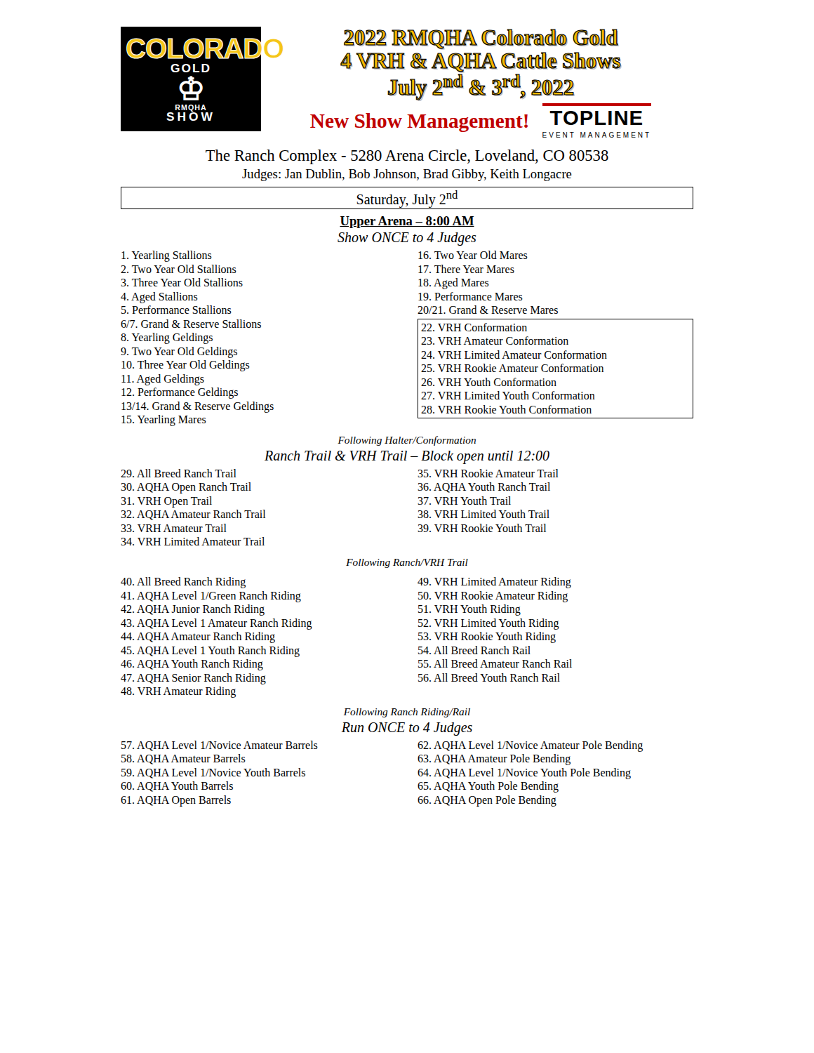COLORADO
GOLD
♔
RMQHA
SHOW
2022 RMQHA Colorado Gold
4 VRH & AQHA Cattle Shows
July 2nd & 3rd, 2022
New Show Management! TOPLINE
EVENT MANAGEMENT
The Ranch Complex - 5280 Arena Circle, Loveland, CO 80538
Judges: Jan Dublin, Bob Johnson, Brad Gibby, Keith Longacre
Saturday, July 2nd
Upper Arena – 8:00 AM
Show ONCE to 4 Judges
1. Yearling Stallions
2. Two Year Old Stallions
3. Three Year Old Stallions
4. Aged Stallions
5. Performance Stallions
6/7. Grand & Reserve Stallions
8. Yearling Geldings
9. Two Year Old Geldings
10. Three Year Old Geldings
11. Aged Geldings
12. Performance Geldings
13/14. Grand & Reserve Geldings
15. Yearling Mares
16. Two Year Old Mares
17. There Year Mares
18. Aged Mares
19. Performance Mares
20/21. Grand & Reserve Mares
22. VRH Conformation
23. VRH Amateur Conformation
24. VRH Limited Amateur Conformation
25. VRH Rookie Amateur Conformation
26. VRH Youth Conformation
27. VRH Limited Youth Conformation
28. VRH Rookie Youth Conformation
Following Halter/Conformation
Ranch Trail & VRH Trail – Block open until 12:00
29. All Breed Ranch Trail
30. AQHA Open Ranch Trail
31. VRH Open Trail
32. AQHA Amateur Ranch Trail
33. VRH Amateur Trail
34. VRH Limited Amateur Trail
35. VRH Rookie Amateur Trail
36. AQHA Youth Ranch Trail
37. VRH Youth Trail
38. VRH Limited Youth Trail
39. VRH Rookie Youth Trail
Following Ranch/VRH Trail
40. All Breed Ranch Riding
41. AQHA Level 1/Green Ranch Riding
42. AQHA Junior Ranch Riding
43. AQHA Level 1 Amateur Ranch Riding
44. AQHA Amateur Ranch Riding
45. AQHA Level 1 Youth Ranch Riding
46. AQHA Youth Ranch Riding
47. AQHA Senior Ranch Riding
48. VRH Amateur Riding
49. VRH Limited Amateur Riding
50. VRH Rookie Amateur Riding
51. VRH Youth Riding
52. VRH Limited Youth Riding
53. VRH Rookie Youth Riding
54. All Breed Ranch Rail
55. All Breed Amateur Ranch Rail
56. All Breed Youth Ranch Rail
Following Ranch Riding/Rail
Run ONCE to 4 Judges
57. AQHA Level 1/Novice Amateur Barrels
58. AQHA Amateur Barrels
59. AQHA Level 1/Novice Youth Barrels
60. AQHA Youth Barrels
61. AQHA Open Barrels
62. AQHA Level 1/Novice Amateur Pole Bending
63. AQHA Amateur Pole Bending
64. AQHA Level 1/Novice Youth Pole Bending
65. AQHA Youth Pole Bending
66. AQHA Open Pole Bending